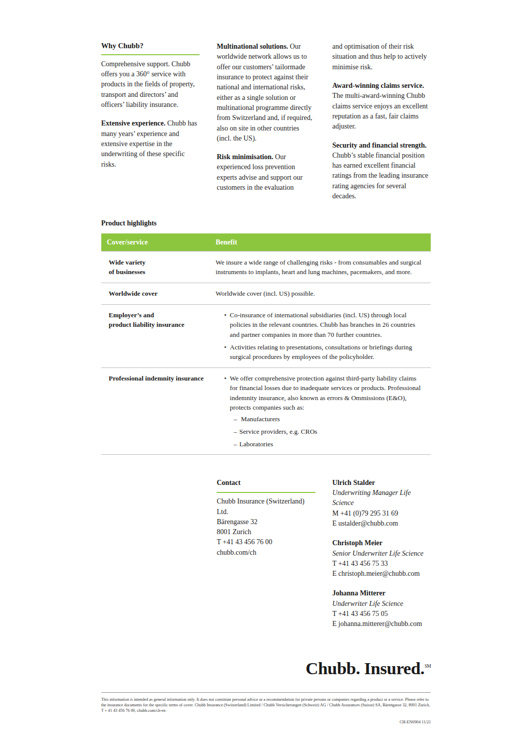Why Chubb?
Comprehensive support. Chubb offers you a 360° service with products in the fields of property, transport and directors’ and officers’ liability insurance.
Extensive experience. Chubb has many years’ experience and extensive expertise in the underwriting of these specific risks.
Multinational solutions. Our worldwide network allows us to offer our customers’ tailormade insurance to protect against their national and international risks, either as a single solution or multinational programme directly from Switzerland and, if required, also on site in other countries (incl. the US).
Risk minimisation. Our experienced loss prevention experts advise and support our customers in the evaluation
and optimisation of their risk situation and thus help to actively minimise risk.
Award-winning claims service. The multi-award-winning Chubb claims service enjoys an excellent reputation as a fast, fair claims adjuster.
Security and financial strength. Chubb’s stable financial position has earned excellent financial ratings from the leading insurance rating agencies for several decades.
Product highlights
| Cover/service | Benefit |
| --- | --- |
| Wide variety of businesses | We insure a wide range of challenging risks - from consumables and surgical instruments to implants, heart and lung machines, pacemakers, and more. |
| Worldwide cover | Worldwide cover (incl. US) possible. |
| Employer’s and product liability insurance | Co-insurance of international subsidiaries (incl. US) through local policies in the relevant countries. Chubb has branches in 26 countries and partner companies in more than 70 further countries. Activities relating to presentations, consultations or briefings during surgical procedures by employees of the policyholder. |
| Professional indemnity insurance | We offer comprehensive protection against third-party liability claims for financial losses due to inadequate services or products. Professional indemnity insurance, also known as errors & Ommissions (E&O), protects companies such as: Manufacturers Service providers, e.g. CROs Laboratories |
Contact
Chubb Insurance (Switzerland) Ltd.
Bärengasse 32
8001 Zurich
T +41 43 456 76 00
chubb.com/ch
Ulrich Stalder
Underwriting Manager Life Science
M +41 (0)79 295 31 69
E ustalder@chubb.com
Christoph Meier
Senior Underwriter Life Science
T +41 43 456 75 33
E christoph.meier@chubb.com
Johanna Mitterer
Underwriter Life Science
T +41 43 456 75 05
E johanna.mitterer@chubb.com
Chubb. Insured.SM
This information is intended as general information only. It does not constitute personal advice or a recommendation for private persons or companies regarding a product or a service. Please refer to the insurance documents for the specific terms of cover. Chubb Insurance (Switzerland) Limited / Chubb Versicherungen (Schweiz) AG / Chubb Assurances (Suisse) SA, Bärengasse 32, 8001 Zurich, T + 41 43 456 76 00, chubb.com/ch-en
CH-EN0904 11/21